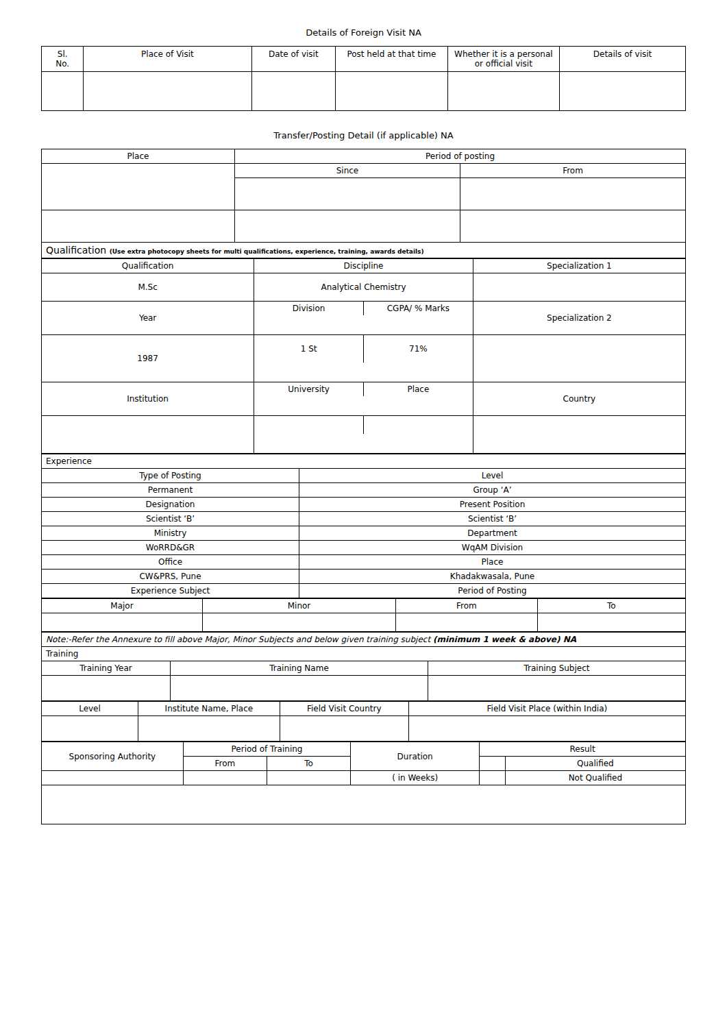Details of Foreign Visit NA
| Sl. No. | Place of Visit | Date of visit | Post held at that time | Whether it is a personal or official visit | Details of visit |
| --- | --- | --- | --- | --- | --- |
Transfer/Posting Detail (if applicable) NA
| Place | Period of posting |
| | Since | From |
| Qualification (Use extra photocopy sheets for multi qualifications, experience, training, awards details) |
| Qualification | Discipline | Specialization 1 |
| M.Sc | Analytical Chemistry | |
| Year | / Division / CGPA/ % Marks / | Specialization 2 |
| 1987 | / 1 St / 71% / | |
| Institution | / University / Place / | Country |
| Experience |
| Type of Posting | Level |
| Permanent | Group ‘A’ |
| Designation | Present Position |
| Scientist ‘B’ | Scientist ‘B’ |
| Ministry | Department |
| WoRRD&GR | WqAM Division |
| Office | Place |
| CW&PRS, Pune | Khadakwasala, Pune |
| Experience Subject | Period of Posting |
| Major | Minor | From | To |
| Note:-Refer the Annexure to fill above Major, Minor Subjects and below given training subject (minimum 1 week & above) NA |
| Training |
| Training Year | Training Name | Training Subject |
| Level | Institute Name, Place | Field Visit Country | Field Visit Place (within India) |
| Sponsoring Authority | Period of Training | Duration | Result |
| From | To | | Qualified |
| | | | ( in Weeks) | | Not Qualified |